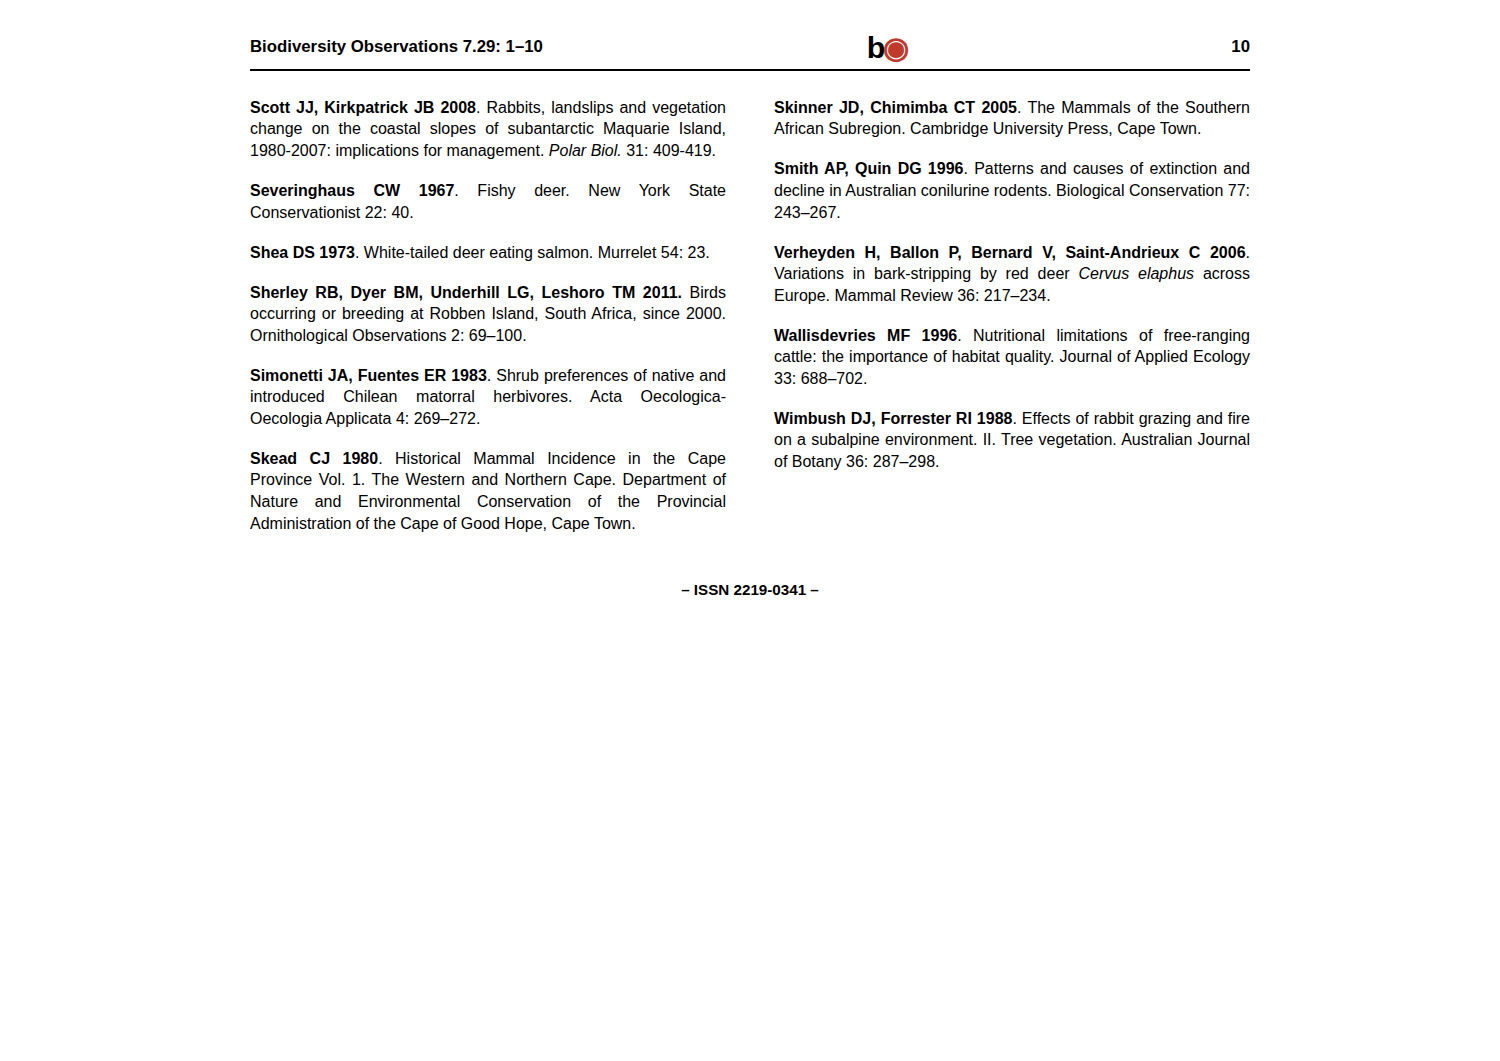Biodiversity Observations 7.29: 1–10
b◉
10
Scott JJ, Kirkpatrick JB 2008. Rabbits, landslips and vegetation change on the coastal slopes of subantarctic Maquarie Island, 1980-2007: implications for management. Polar Biol. 31: 409-419.
Severinghaus CW 1967. Fishy deer. New York State Conservationist 22: 40.
Shea DS 1973. White-tailed deer eating salmon. Murrelet 54: 23.
Sherley RB, Dyer BM, Underhill LG, Leshoro TM 2011. Birds occurring or breeding at Robben Island, South Africa, since 2000. Ornithological Observations 2: 69–100.
Simonetti JA, Fuentes ER 1983. Shrub preferences of native and introduced Chilean matorral herbivores. Acta Oecologica-Oecologia Applicata 4: 269–272.
Skead CJ 1980. Historical Mammal Incidence in the Cape Province Vol. 1. The Western and Northern Cape. Department of Nature and Environmental Conservation of the Provincial Administration of the Cape of Good Hope, Cape Town.
Skinner JD, Chimimba CT 2005. The Mammals of the Southern African Subregion. Cambridge University Press, Cape Town.
Smith AP, Quin DG 1996. Patterns and causes of extinction and decline in Australian conilurine rodents. Biological Conservation 77: 243–267.
Verheyden H, Ballon P, Bernard V, Saint-Andrieux C 2006. Variations in bark-stripping by red deer Cervus elaphus across Europe. Mammal Review 36: 217–234.
Wallisdevries MF 1996. Nutritional limitations of free-ranging cattle: the importance of habitat quality. Journal of Applied Ecology 33: 688–702.
Wimbush DJ, Forrester RI 1988. Effects of rabbit grazing and fire on a subalpine environment. II. Tree vegetation. Australian Journal of Botany 36: 287–298.
– ISSN 2219-0341 –